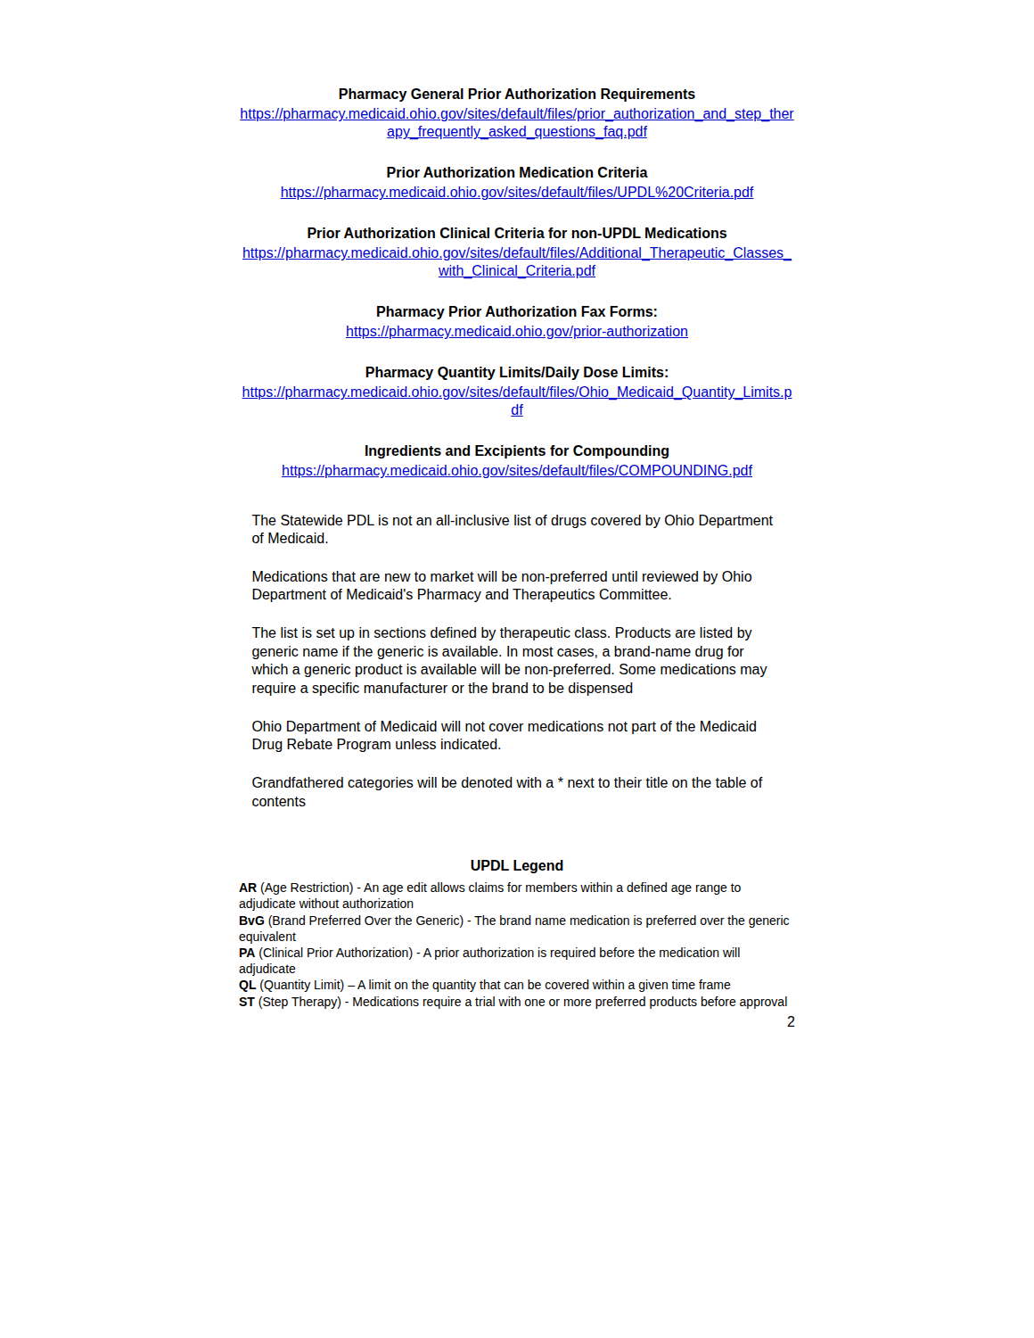Pharmacy General Prior Authorization Requirements
https://pharmacy.medicaid.ohio.gov/sites/default/files/prior_authorization_and_step_therapy_frequently_asked_questions_faq.pdf
Prior Authorization Medication Criteria
https://pharmacy.medicaid.ohio.gov/sites/default/files/UPDL%20Criteria.pdf
Prior Authorization Clinical Criteria for non-UPDL Medications
https://pharmacy.medicaid.ohio.gov/sites/default/files/Additional_Therapeutic_Classes_with_Clinical_Criteria.pdf
Pharmacy Prior Authorization Fax Forms:
https://pharmacy.medicaid.ohio.gov/prior-authorization
Pharmacy Quantity Limits/Daily Dose Limits:
https://pharmacy.medicaid.ohio.gov/sites/default/files/Ohio_Medicaid_Quantity_Limits.pdf
Ingredients and Excipients for Compounding
https://pharmacy.medicaid.ohio.gov/sites/default/files/COMPOUNDING.pdf
The Statewide PDL is not an all-inclusive list of drugs covered by Ohio Department of Medicaid.
Medications that are new to market will be non-preferred until reviewed by Ohio Department of Medicaid's Pharmacy and Therapeutics Committee.
The list is set up in sections defined by therapeutic class. Products are listed by generic name if the generic is available. In most cases, a brand-name drug for which a generic product is available will be non-preferred. Some medications may require a specific manufacturer or the brand to be dispensed
Ohio Department of Medicaid will not cover medications not part of the Medicaid Drug Rebate Program unless indicated.
Grandfathered categories will be denoted with a * next to their title on the table of contents
UPDL Legend
AR (Age Restriction) - An age edit allows claims for members within a defined age range to adjudicate without authorization
BvG (Brand Preferred Over the Generic) - The brand name medication is preferred over the generic equivalent
PA (Clinical Prior Authorization) - A prior authorization is required before the medication will adjudicate
QL (Quantity Limit) – A limit on the quantity that can be covered within a given time frame
ST (Step Therapy) - Medications require a trial with one or more preferred products before approval
2